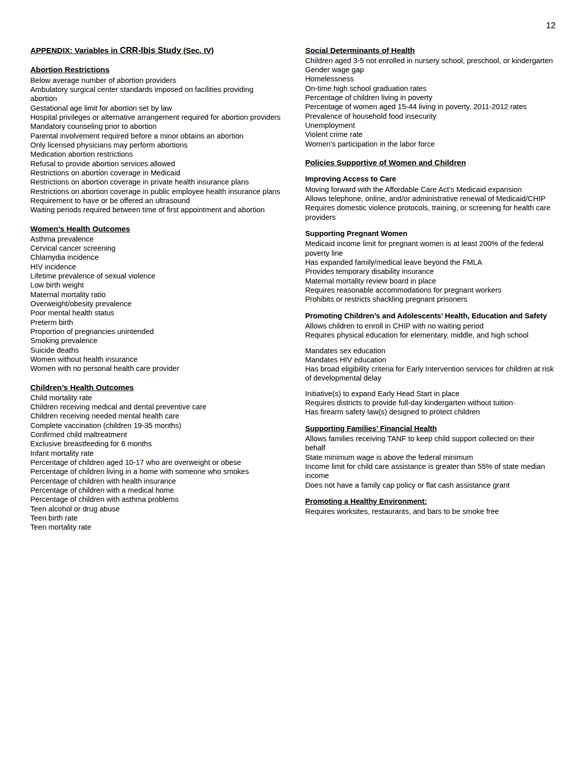12
APPENDIX: Variables in CRR-Ibis Study (Sec. IV)
Abortion Restrictions
Below average number of abortion providers
Ambulatory surgical center standards imposed on facilities providing abortion
Gestational age limit for abortion set by law
Hospital privileges or alternative arrangement required for abortion providers
Mandatory counseling prior to abortion
Parental involvement required before a minor obtains an abortion
Only licensed physicians may perform abortions
Medication abortion restrictions
Refusal to provide abortion services allowed
Restrictions on abortion coverage in Medicaid
Restrictions on abortion coverage in private health insurance plans
Restrictions on abortion coverage in public employee health insurance plans
Requirement to have or be offered an ultrasound
Waiting periods required between time of first appointment and abortion
Women’s Health Outcomes
Asthma prevalence
Cervical cancer screening
Chlamydia incidence
HIV incidence
Lifetime prevalence of sexual violence
Low birth weight
Maternal mortality ratio
Overweight/obesity prevalence
Poor mental health status
Preterm birth
Proportion of pregnancies unintended
Smoking prevalence
Suicide deaths
Women without health insurance
Women with no personal health care provider
Children’s Health Outcomes
Child mortality rate
Children receiving medical and dental preventive care
Children receiving needed mental health care
Complete vaccination (children 19-35 months)
Confirmed child maltreatment
Exclusive breastfeeding for 6 months
Infant mortality rate
Percentage of children aged 10-17 who are overweight or obese
Percentage of children living in a home with someone who smokes
Percentage of children with health insurance
Percentage of children with a medical home
Percentage of children with asthma problems
Teen alcohol or drug abuse
Teen birth rate
Teen mortality rate
Social Determinants of Health
Children aged 3-5 not enrolled in nursery school, preschool, or kindergarten
Gender wage gap
Homelessness
On-time high school graduation rates
Percentage of children living in poverty
Percentage of women aged 15-44 living in poverty, 2011-2012 rates
Prevalence of household food insecurity
Unemployment
Violent crime rate
Women's participation in the labor force
Policies Supportive of Women and Children
Improving Access to Care
Moving forward with the Affordable Care Act’s Medicaid expansion
Allows telephone, online, and/or administrative renewal of Medicaid/CHIP
Requires domestic violence protocols, training, or screening for health care providers
Supporting Pregnant Women
Medicaid income limit for pregnant women is at least 200% of the federal poverty line
Has expanded family/medical leave beyond the FMLA
Provides temporary disability insurance
Maternal mortality review board in place
Requires reasonable accommodations for pregnant workers
Prohibits or restricts shackling pregnant prisoners
Promoting Children’s and Adolescents’ Health, Education and Safety
Allows children to enroll in CHIP with no waiting period
Requires physical education for elementary, middle, and high school
Mandates sex education
Mandates HIV education
Has broad eligibility criteria for Early Intervention services for children at risk of developmental delay
Initiative(s) to expand Early Head Start in place
Requires districts to provide full-day kindergarten without tuition·
Has firearm safety law(s) designed to protect children
Supporting Families’ Financial Health
Allows families receiving TANF to keep child support collected on their behalf
State minimum wage is above the federal minimum
Income limit for child care assistance is greater than 55% of state median income
Does not have a family cap policy or flat cash assistance grant
Promoting a Healthy Environment:
Requires worksites, restaurants, and bars to be smoke free